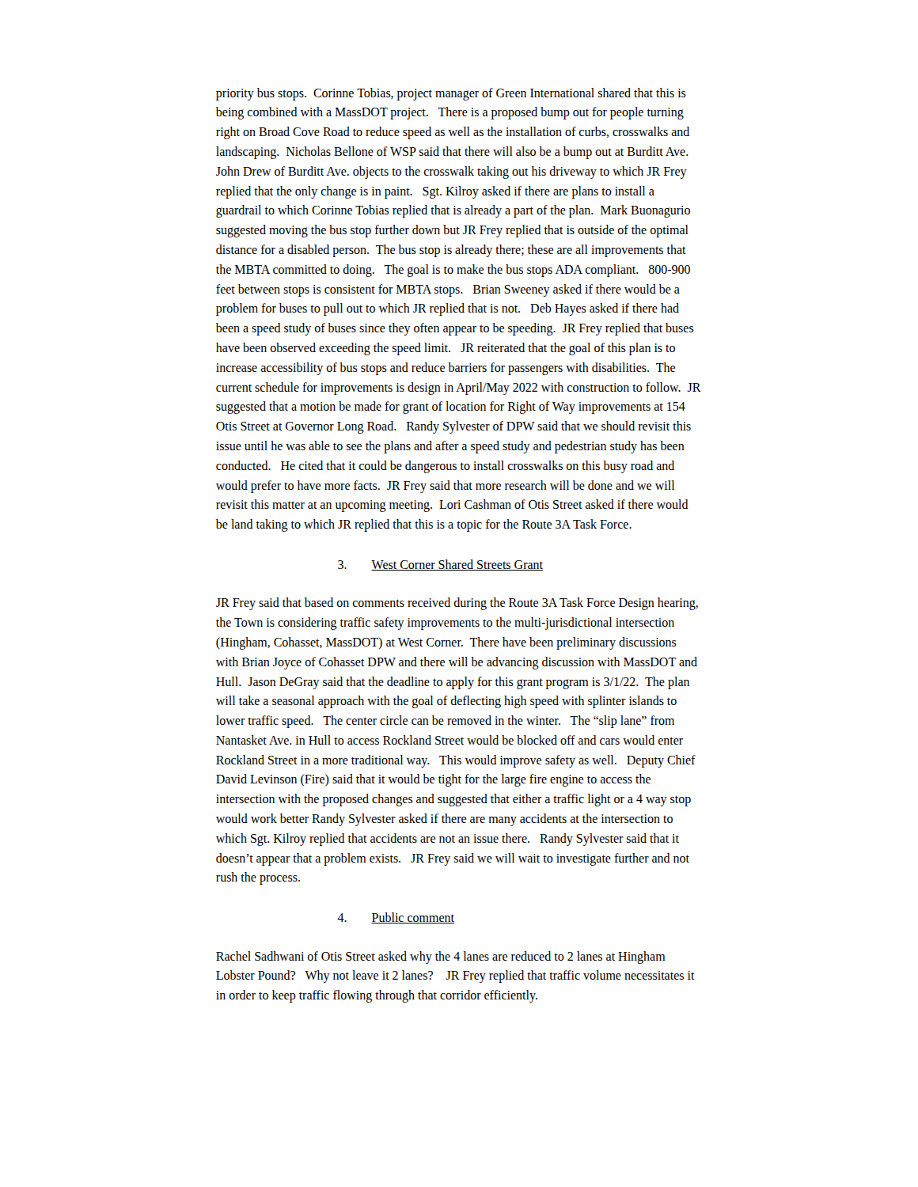priority bus stops. Corinne Tobias, project manager of Green International shared that this is being combined with a MassDOT project. There is a proposed bump out for people turning right on Broad Cove Road to reduce speed as well as the installation of curbs, crosswalks and landscaping. Nicholas Bellone of WSP said that there will also be a bump out at Burditt Ave. John Drew of Burditt Ave. objects to the crosswalk taking out his driveway to which JR Frey replied that the only change is in paint. Sgt. Kilroy asked if there are plans to install a guardrail to which Corinne Tobias replied that is already a part of the plan. Mark Buonagurio suggested moving the bus stop further down but JR Frey replied that is outside of the optimal distance for a disabled person. The bus stop is already there; these are all improvements that the MBTA committed to doing. The goal is to make the bus stops ADA compliant. 800-900 feet between stops is consistent for MBTA stops. Brian Sweeney asked if there would be a problem for buses to pull out to which JR replied that is not. Deb Hayes asked if there had been a speed study of buses since they often appear to be speeding. JR Frey replied that buses have been observed exceeding the speed limit. JR reiterated that the goal of this plan is to increase accessibility of bus stops and reduce barriers for passengers with disabilities. The current schedule for improvements is design in April/May 2022 with construction to follow. JR suggested that a motion be made for grant of location for Right of Way improvements at 154 Otis Street at Governor Long Road. Randy Sylvester of DPW said that we should revisit this issue until he was able to see the plans and after a speed study and pedestrian study has been conducted. He cited that it could be dangerous to install crosswalks on this busy road and would prefer to have more facts. JR Frey said that more research will be done and we will revisit this matter at an upcoming meeting. Lori Cashman of Otis Street asked if there would be land taking to which JR replied that this is a topic for the Route 3A Task Force.
3. West Corner Shared Streets Grant
JR Frey said that based on comments received during the Route 3A Task Force Design hearing, the Town is considering traffic safety improvements to the multi-jurisdictional intersection (Hingham, Cohasset, MassDOT) at West Corner. There have been preliminary discussions with Brian Joyce of Cohasset DPW and there will be advancing discussion with MassDOT and Hull. Jason DeGray said that the deadline to apply for this grant program is 3/1/22. The plan will take a seasonal approach with the goal of deflecting high speed with splinter islands to lower traffic speed. The center circle can be removed in the winter. The “slip lane” from Nantasket Ave. in Hull to access Rockland Street would be blocked off and cars would enter Rockland Street in a more traditional way. This would improve safety as well. Deputy Chief David Levinson (Fire) said that it would be tight for the large fire engine to access the intersection with the proposed changes and suggested that either a traffic light or a 4 way stop would work better Randy Sylvester asked if there are many accidents at the intersection to which Sgt. Kilroy replied that accidents are not an issue there. Randy Sylvester said that it doesn’t appear that a problem exists. JR Frey said we will wait to investigate further and not rush the process.
4. Public comment
Rachel Sadhwani of Otis Street asked why the 4 lanes are reduced to 2 lanes at Hingham Lobster Pound? Why not leave it 2 lanes? JR Frey replied that traffic volume necessitates it in order to keep traffic flowing through that corridor efficiently.